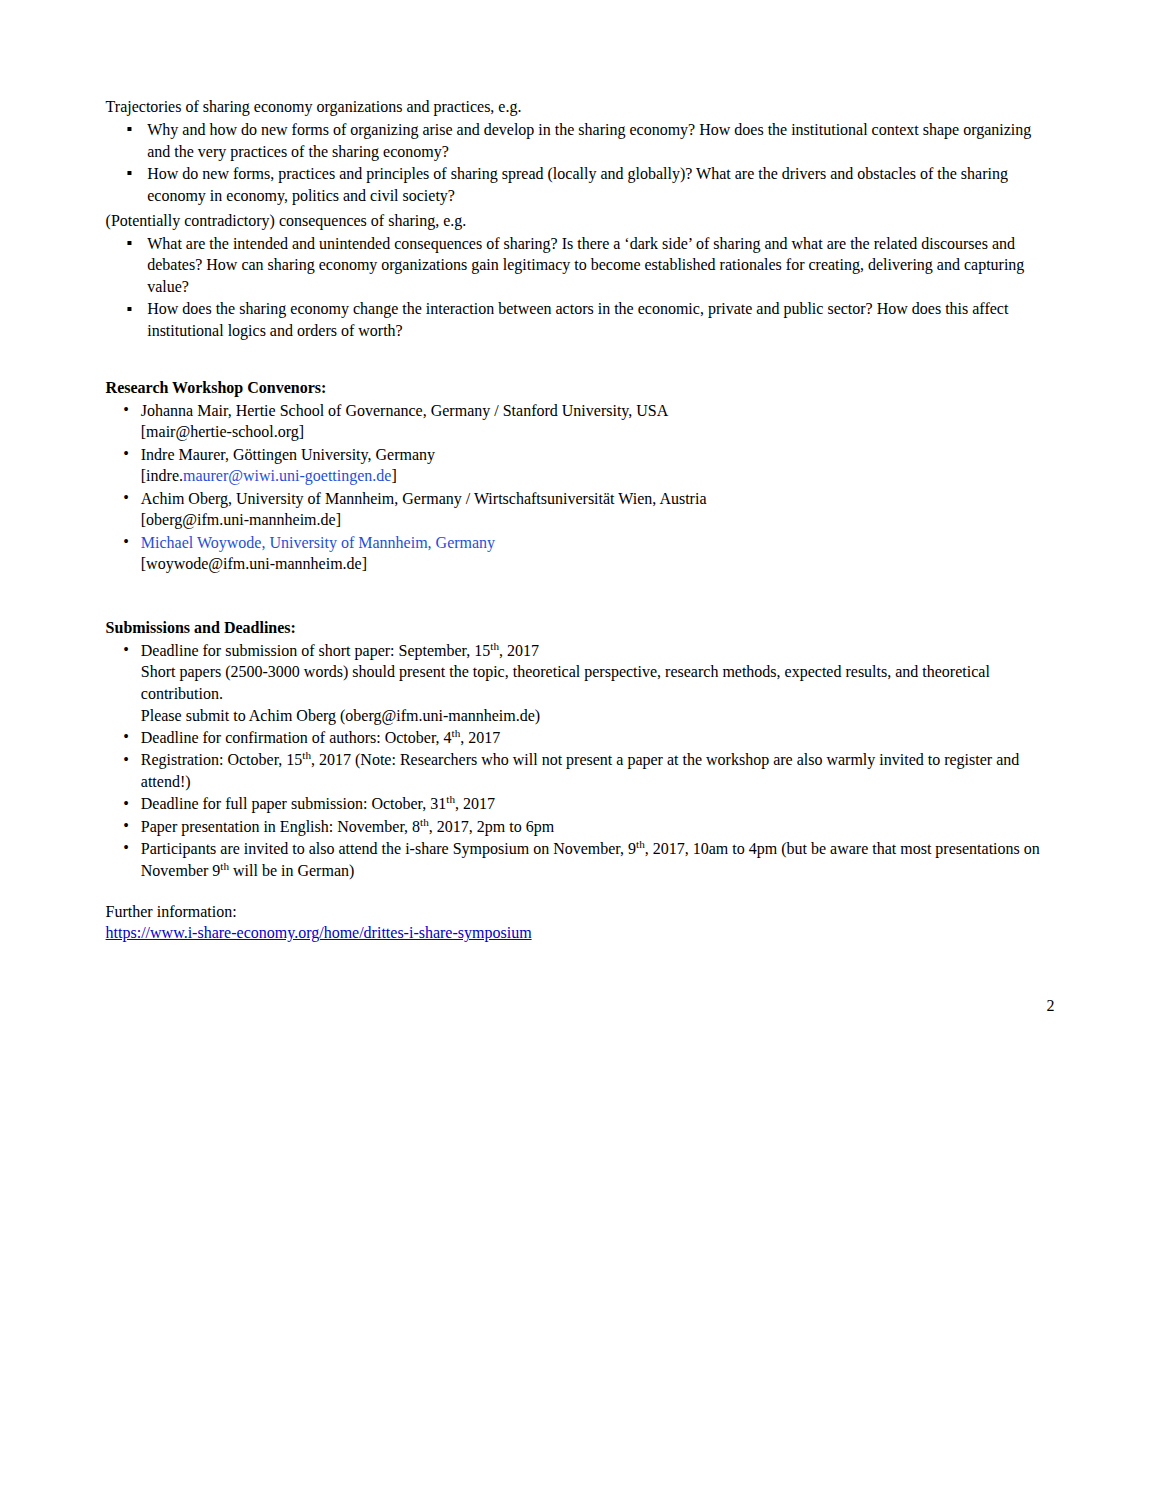Trajectories of sharing economy organizations and practices, e.g.
Why and how do new forms of organizing arise and develop in the sharing economy? How does the institutional context shape organizing and the very practices of the sharing economy?
How do new forms, practices and principles of sharing spread (locally and globally)? What are the drivers and obstacles of the sharing economy in economy, politics and civil society?
(Potentially contradictory) consequences of sharing, e.g.
What are the intended and unintended consequences of sharing? Is there a ‘dark side’ of sharing and what are the related discourses and debates? How can sharing economy organizations gain legitimacy to become established rationales for creating, delivering and capturing value?
How does the sharing economy change the interaction between actors in the economic, private and public sector? How does this affect institutional logics and orders of worth?
Research Workshop Convenors:
Johanna Mair, Hertie School of Governance, Germany / Stanford University, USA
[mair@hertie-school.org]
Indre Maurer, Göttingen University, Germany
[indre.maurer@wiwi.uni-goettingen.de]
Achim Oberg, University of Mannheim, Germany / Wirtschaftsuniversität Wien, Austria
[oberg@ifm.uni-mannheim.de]
Michael Woywode, University of Mannheim, Germany
[woywode@ifm.uni-mannheim.de]
Submissions and Deadlines:
Deadline for submission of short paper: September, 15th, 2017
Short papers (2500-3000 words) should present the topic, theoretical perspective, research methods, expected results, and theoretical contribution. Please submit to Achim Oberg (oberg@ifm.uni-mannheim.de)
Deadline for confirmation of authors: October, 4th, 2017
Registration: October, 15th, 2017 (Note: Researchers who will not present a paper at the workshop are also warmly invited to register and attend!)
Deadline for full paper submission: October, 31th, 2017
Paper presentation in English: November, 8th, 2017, 2pm to 6pm
Participants are invited to also attend the i-share Symposium on November, 9th, 2017, 10am to 4pm (but be aware that most presentations on November 9th will be in German)
Further information:
https://www.i-share-economy.org/home/drittes-i-share-symposium
2